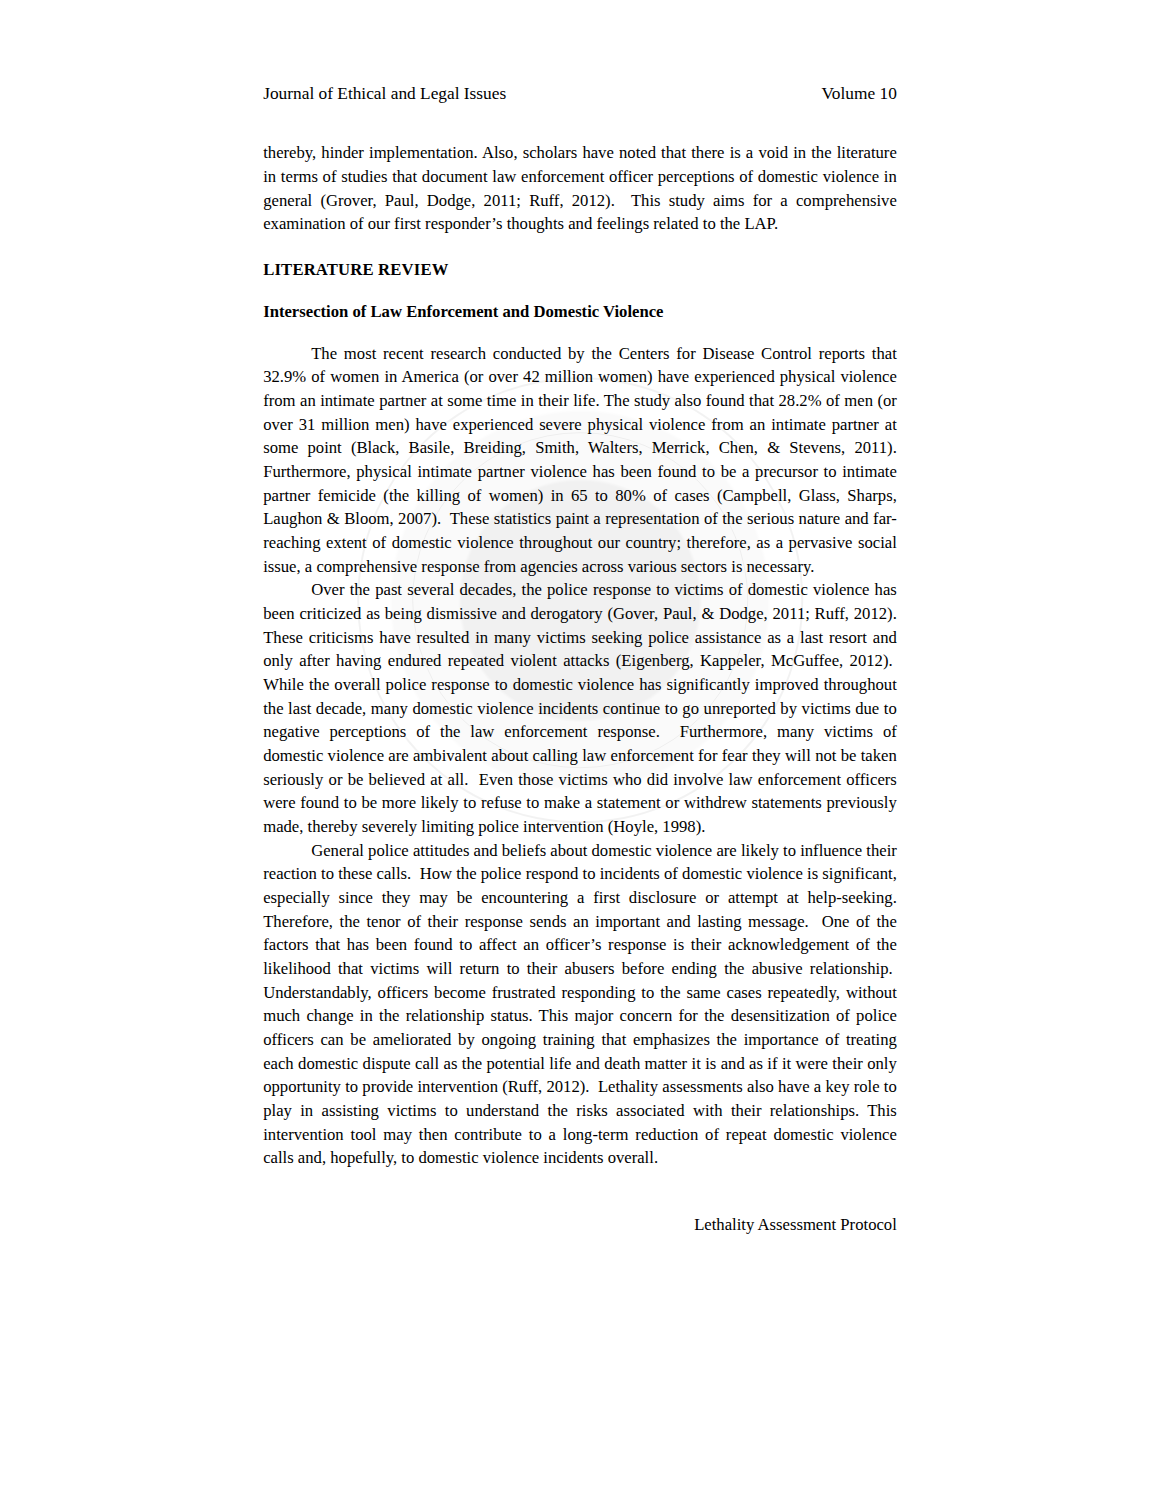Journal of Ethical and Legal Issues Volume 10
thereby, hinder implementation. Also, scholars have noted that there is a void in the literature in terms of studies that document law enforcement officer perceptions of domestic violence in general (Grover, Paul, Dodge, 2011; Ruff, 2012). This study aims for a comprehensive examination of our first responder’s thoughts and feelings related to the LAP.
LITERATURE REVIEW
Intersection of Law Enforcement and Domestic Violence
The most recent research conducted by the Centers for Disease Control reports that 32.9% of women in America (or over 42 million women) have experienced physical violence from an intimate partner at some time in their life. The study also found that 28.2% of men (or over 31 million men) have experienced severe physical violence from an intimate partner at some point (Black, Basile, Breiding, Smith, Walters, Merrick, Chen, & Stevens, 2011). Furthermore, physical intimate partner violence has been found to be a precursor to intimate partner femicide (the killing of women) in 65 to 80% of cases (Campbell, Glass, Sharps, Laughon & Bloom, 2007). These statistics paint a representation of the serious nature and far-reaching extent of domestic violence throughout our country; therefore, as a pervasive social issue, a comprehensive response from agencies across various sectors is necessary.
Over the past several decades, the police response to victims of domestic violence has been criticized as being dismissive and derogatory (Gover, Paul, & Dodge, 2011; Ruff, 2012). These criticisms have resulted in many victims seeking police assistance as a last resort and only after having endured repeated violent attacks (Eigenberg, Kappeler, McGuffee, 2012). While the overall police response to domestic violence has significantly improved throughout the last decade, many domestic violence incidents continue to go unreported by victims due to negative perceptions of the law enforcement response. Furthermore, many victims of domestic violence are ambivalent about calling law enforcement for fear they will not be taken seriously or be believed at all. Even those victims who did involve law enforcement officers were found to be more likely to refuse to make a statement or withdrew statements previously made, thereby severely limiting police intervention (Hoyle, 1998).
General police attitudes and beliefs about domestic violence are likely to influence their reaction to these calls. How the police respond to incidents of domestic violence is significant, especially since they may be encountering a first disclosure or attempt at help-seeking. Therefore, the tenor of their response sends an important and lasting message. One of the factors that has been found to affect an officer’s response is their acknowledgement of the likelihood that victims will return to their abusers before ending the abusive relationship. Understandably, officers become frustrated responding to the same cases repeatedly, without much change in the relationship status. This major concern for the desensitization of police officers can be ameliorated by ongoing training that emphasizes the importance of treating each domestic dispute call as the potential life and death matter it is and as if it were their only opportunity to provide intervention (Ruff, 2012). Lethality assessments also have a key role to play in assisting victims to understand the risks associated with their relationships. This intervention tool may then contribute to a long-term reduction of repeat domestic violence calls and, hopefully, to domestic violence incidents overall.
Lethality Assessment Protocol